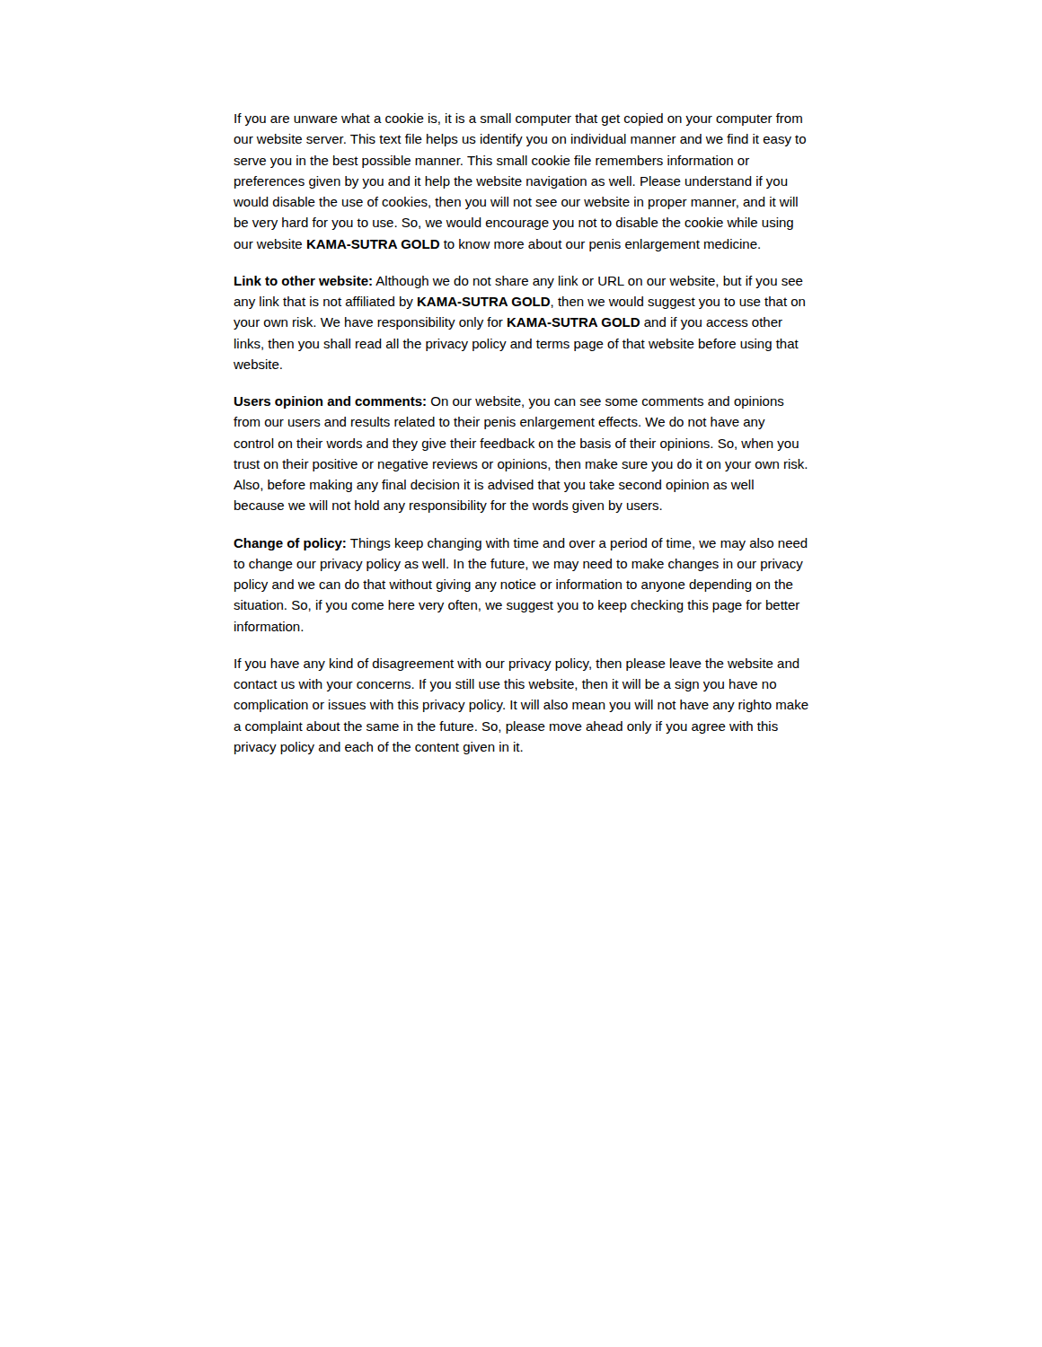If you are unware what a cookie is, it is a small computer that get copied on your computer from our website server. This text file helps us identify you on individual manner and we find it easy to serve you in the best possible manner. This small cookie file remembers information or preferences given by you and it help the website navigation as well. Please understand if you would disable the use of cookies, then you will not see our website in proper manner, and it will be very hard for you to use. So, we would encourage you not to disable the cookie while using our website KAMA-SUTRA GOLD to know more about our penis enlargement medicine.
Link to other website: Although we do not share any link or URL on our website, but if you see any link that is not affiliated by KAMA-SUTRA GOLD, then we would suggest you to use that on your own risk. We have responsibility only for KAMA-SUTRA GOLD and if you access other links, then you shall read all the privacy policy and terms page of that website before using that website.
Users opinion and comments: On our website, you can see some comments and opinions from our users and results related to their penis enlargement effects. We do not have any control on their words and they give their feedback on the basis of their opinions. So, when you trust on their positive or negative reviews or opinions, then make sure you do it on your own risk. Also, before making any final decision it is advised that you take second opinion as well because we will not hold any responsibility for the words given by users.
Change of policy: Things keep changing with time and over a period of time, we may also need to change our privacy policy as well. In the future, we may need to make changes in our privacy policy and we can do that without giving any notice or information to anyone depending on the situation. So, if you come here very often, we suggest you to keep checking this page for better information.
If you have any kind of disagreement with our privacy policy, then please leave the website and contact us with your concerns. If you still use this website, then it will be a sign you have no complication or issues with this privacy policy. It will also mean you will not have any righto make a complaint about the same in the future. So, please move ahead only if you agree with this privacy policy and each of the content given in it.